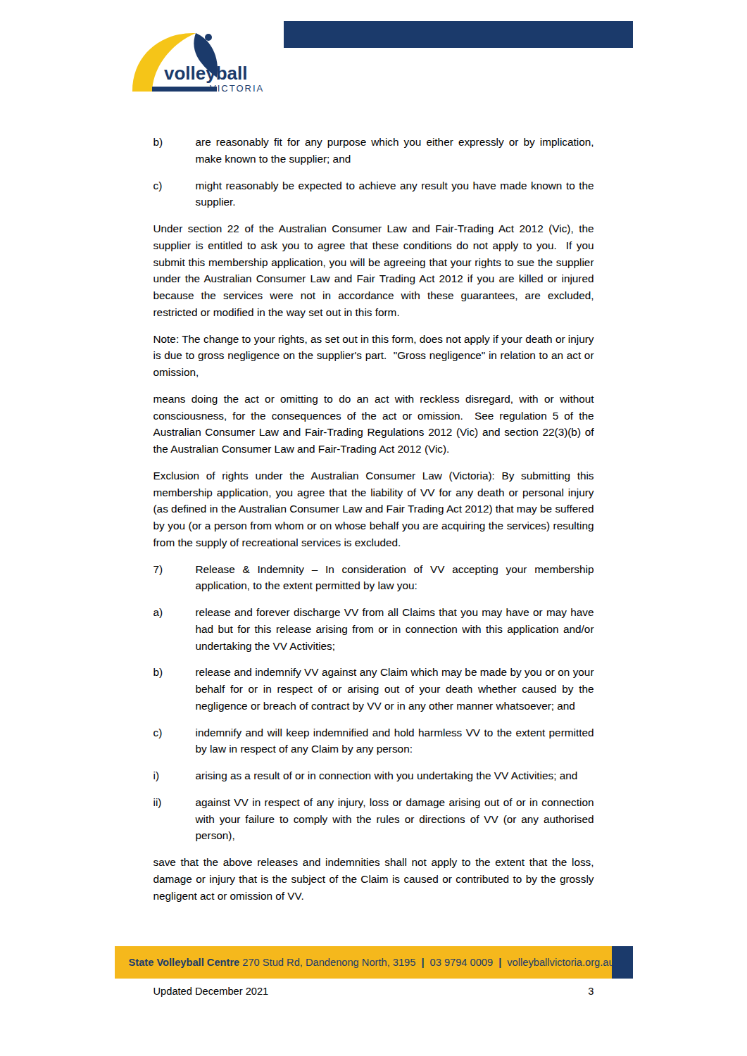volleyball VICTORIA
b)
are reasonably fit for any purpose which you either expressly or by implication, make known to the supplier; and
c)
might reasonably be expected to achieve any result you have made known to the supplier.
Under section 22 of the Australian Consumer Law and Fair-Trading Act 2012 (Vic), the supplier is entitled to ask you to agree that these conditions do not apply to you. If you submit this membership application, you will be agreeing that your rights to sue the supplier under the Australian Consumer Law and Fair Trading Act 2012 if you are killed or injured because the services were not in accordance with these guarantees, are excluded, restricted or modified in the way set out in this form.
Note: The change to your rights, as set out in this form, does not apply if your death or injury is due to gross negligence on the supplier's part. "Gross negligence" in relation to an act or omission,
means doing the act or omitting to do an act with reckless disregard, with or without consciousness, for the consequences of the act or omission. See regulation 5 of the Australian Consumer Law and Fair-Trading Regulations 2012 (Vic) and section 22(3)(b) of the Australian Consumer Law and Fair-Trading Act 2012 (Vic).
Exclusion of rights under the Australian Consumer Law (Victoria): By submitting this membership application, you agree that the liability of VV for any death or personal injury (as defined in the Australian Consumer Law and Fair Trading Act 2012) that may be suffered by you (or a person from whom or on whose behalf you are acquiring the services) resulting from the supply of recreational services is excluded.
7)
Release & Indemnity – In consideration of VV accepting your membership application, to the extent permitted by law you:
a)
release and forever discharge VV from all Claims that you may have or may have had but for this release arising from or in connection with this application and/or undertaking the VV Activities;
b)
release and indemnify VV against any Claim which may be made by you or on your behalf for or in respect of or arising out of your death whether caused by the negligence or breach of contract by VV or in any other manner whatsoever; and
c)
indemnify and will keep indemnified and hold harmless VV to the extent permitted by law in respect of any Claim by any person:
i)
arising as a result of or in connection with you undertaking the VV Activities; and
ii)
against VV in respect of any injury, loss or damage arising out of or in connection with your failure to comply with the rules or directions of VV (or any authorised person),
save that the above releases and indemnities shall not apply to the extent that the loss, damage or injury that is the subject of the Claim is caused or contributed to by the grossly negligent act or omission of VV.
State Volleyball Centre 270 Stud Rd, Dandenong North, 3195 | 03 9794 0009 | volleyballvictoria.org.au
Updated December 2021 3